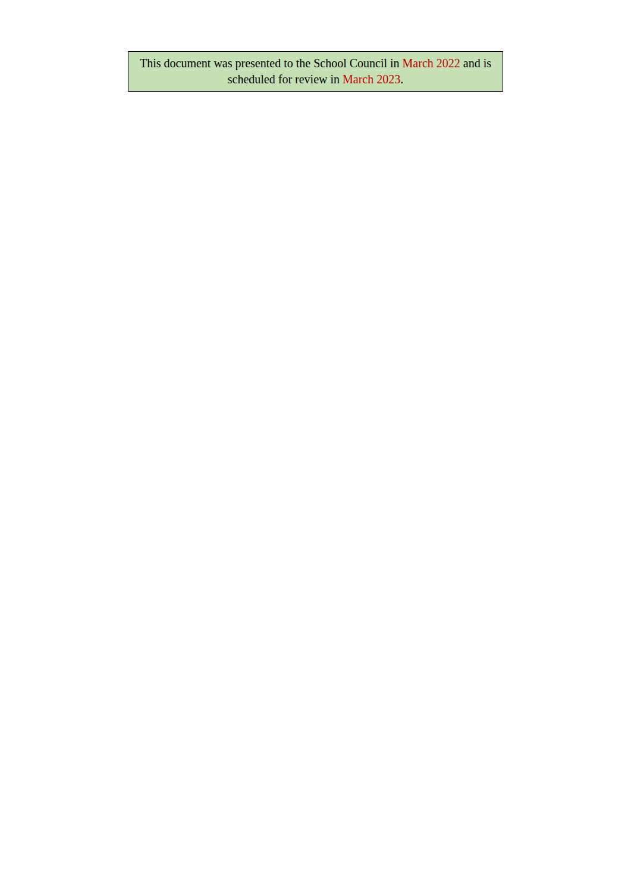This document was presented to the School Council in March 2022 and is scheduled for review in March 2023.